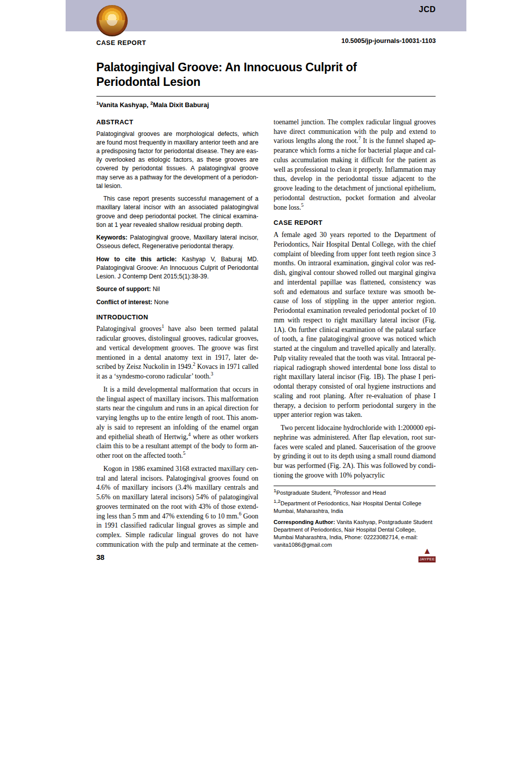JCD
10.5005/jp-journals-10031-1103
CASE REPORT
Palatogingival Groove: An Innocuous Culprit of
Periodontal Lesion
1Vanita Kashyap, 2Mala Dixit Baburaj
ABSTRACT
Palatogingival grooves are morphological defects, which are found most frequently in maxillary anterior teeth and are a predisposing factor for periodontal disease. They are easily overlooked as etiologic factors, as these grooves are covered by periodontal tissues. A palatogingival groove may serve as a pathway for the development of a periodontal lesion.
This case report presents successful management of a maxillary lateral incisor with an associated palatogingival groove and deep periodontal pocket. The clinical examination at 1 year revealed shallow residual probing depth.
Keywords: Palatogingival groove, Maxillary lateral incisor, Osseous defect, Regenerative periodontal therapy.
How to cite this article: Kashyap V, Baburaj MD. Palatogingival Groove: An Innocuous Culprit of Periodontal Lesion. J Contemp Dent 2015;5(1):38-39.
Source of support: Nil
Conflict of interest: None
INTRODUCTION
Palatogingival grooves1 have also been termed palatal radicular grooves, distolingual grooves, radicular grooves, and vertical development grooves. The groove was first mentioned in a dental anatomy text in 1917, later described by Zeisz Nuckolin in 1949.2 Kovacs in 1971 called it as a ‘syndesmo-corono radicular’ tooth.3
It is a mild developmental malformation that occurs in the lingual aspect of maxillary incisors. This malformation starts near the cingulum and runs in an apical direction for varying lengths up to the entire length of root. This anomaly is said to represent an infolding of the enamel organ and epithelial sheath of Hertwig,4 where as other workers claim this to be a resultant attempt of the body to form another root on the affected tooth.5
Kogon in 1986 examined 3168 extracted maxillary central and lateral incisors. Palatogingival grooves found on 4.6% of maxillary incisors (3.4% maxillary centrals and 5.6% on maxillary lateral incisors) 54% of palatogingival grooves terminated on the root with 43% of those extending less than 5 mm and 47% extending 6 to 10 mm.6 Goon in 1991 classified radicular lingual groves as simple and complex. Simple radicular lingual groves do not have communication with the pulp and terminate at the cementoenamel junction. The complex radicular lingual grooves have direct communication with the pulp and extend to various lengths along the root.7 It is the funnel shaped appearance which forms a niche for bacterial plaque and calculus accumulation making it difficult for the patient as well as professional to clean it properly. Inflammation may thus, develop in the periodontal tissue adjacent to the groove leading to the detachment of junctional epithelium, periodontal destruction, pocket formation and alveolar bone loss.5
CASE REPORT
A female aged 30 years reported to the Department of Periodontics, Nair Hospital Dental College, with the chief complaint of bleeding from upper font teeth region since 3 months. On intraoral examination, gingival color was reddish, gingival contour showed rolled out marginal gingiva and interdental papillae was flattened, consistency was soft and edematous and surface texture was smooth because of loss of stippling in the upper anterior region. Periodontal examination revealed periodontal pocket of 10 mm with respect to right maxillary lateral incisor (Fig. 1A). On further clinical examination of the palatal surface of tooth, a fine palatogingival groove was noticed which started at the cingulum and travelled apically and laterally. Pulp vitality revealed that the tooth was vital. Intraoral periapical radiograph showed interdental bone loss distal to right maxillary lateral incisor (Fig. 1B). The phase I periodontal therapy consisted of oral hygiene instructions and scaling and root planing. After re-evaluation of phase I therapy, a decision to perform periodontal surgery in the upper anterior region was taken.
Two percent lidocaine hydrochloride with 1:200000 epinephrine was administered. After flap elevation, root surfaces were scaled and planed. Saucerisation of the groove by grinding it out to its depth using a small round diamond bur was performed (Fig. 2A). This was followed by conditioning the groove with 10% polyacrylic
1Postgraduate Student, 2Professor and Head
1,2Department of Periodontics, Nair Hospital Dental College Mumbai, Maharashtra, India
Corresponding Author: Vanita Kashyap, Postgraduate Student Department of Periodontics, Nair Hospital Dental College, Mumbai Maharashtra, India, Phone: 02223082714, e-mail: vanita1086@gmail.com
38
▲
JAYPEE